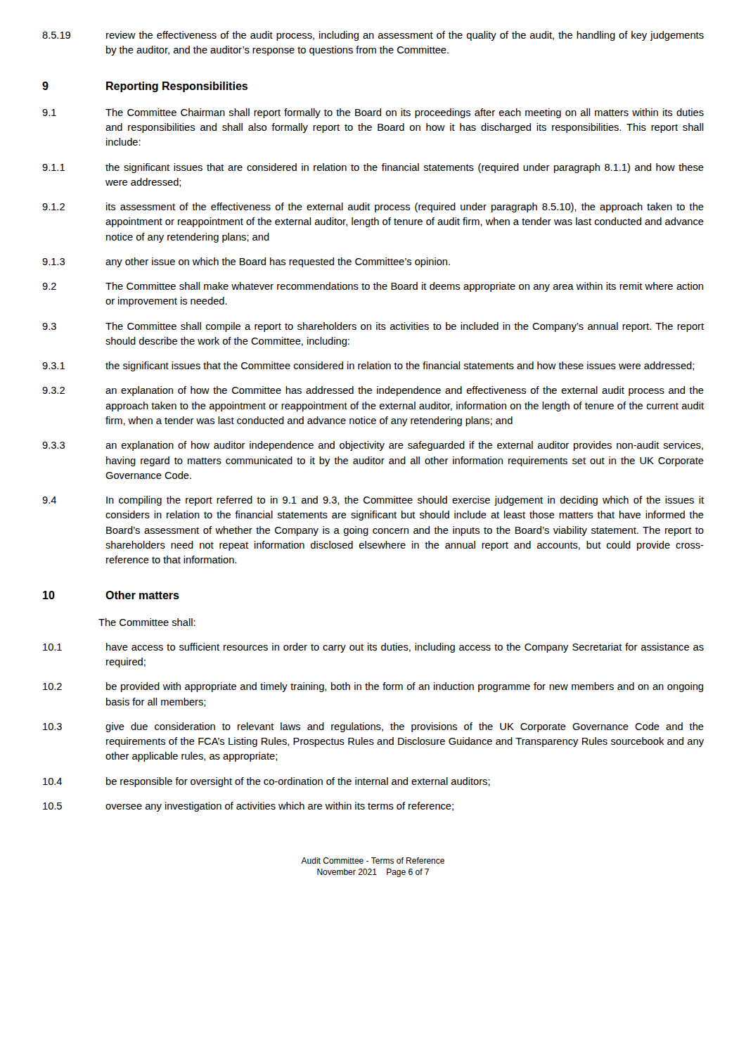8.5.19
review the effectiveness of the audit process, including an assessment of the quality of the audit, the handling of key judgements by the auditor, and the auditor’s response to questions from the Committee.
9 Reporting Responsibilities
9.1
The Committee Chairman shall report formally to the Board on its proceedings after each meeting on all matters within its duties and responsibilities and shall also formally report to the Board on how it has discharged its responsibilities. This report shall include:
9.1.1
the significant issues that are considered in relation to the financial statements (required under paragraph 8.1.1) and how these were addressed;
9.1.2
its assessment of the effectiveness of the external audit process (required under paragraph 8.5.10), the approach taken to the appointment or reappointment of the external auditor, length of tenure of audit firm, when a tender was last conducted and advance notice of any retendering plans; and
9.1.3
any other issue on which the Board has requested the Committee’s opinion.
9.2
The Committee shall make whatever recommendations to the Board it deems appropriate on any area within its remit where action or improvement is needed.
9.3
The Committee shall compile a report to shareholders on its activities to be included in the Company’s annual report. The report should describe the work of the Committee, including:
9.3.1
the significant issues that the Committee considered in relation to the financial statements and how these issues were addressed;
9.3.2
an explanation of how the Committee has addressed the independence and effectiveness of the external audit process and the approach taken to the appointment or reappointment of the external auditor, information on the length of tenure of the current audit firm, when a tender was last conducted and advance notice of any retendering plans; and
9.3.3
an explanation of how auditor independence and objectivity are safeguarded if the external auditor provides non-audit services, having regard to matters communicated to it by the auditor and all other information requirements set out in the UK Corporate Governance Code.
9.4
In compiling the report referred to in 9.1 and 9.3, the Committee should exercise judgement in deciding which of the issues it considers in relation to the financial statements are significant but should include at least those matters that have informed the Board’s assessment of whether the Company is a going concern and the inputs to the Board’s viability statement. The report to shareholders need not repeat information disclosed elsewhere in the annual report and accounts, but could provide cross-reference to that information.
10 Other matters
The Committee shall:
10.1
have access to sufficient resources in order to carry out its duties, including access to the Company Secretariat for assistance as required;
10.2
be provided with appropriate and timely training, both in the form of an induction programme for new members and on an ongoing basis for all members;
10.3
give due consideration to relevant laws and regulations, the provisions of the UK Corporate Governance Code and the requirements of the FCA’s Listing Rules, Prospectus Rules and Disclosure Guidance and Transparency Rules sourcebook and any other applicable rules, as appropriate;
10.4
be responsible for oversight of the co-ordination of the internal and external auditors;
10.5
oversee any investigation of activities which are within its terms of reference;
Audit Committee - Terms of Reference
November 2021 Page 6 of 7